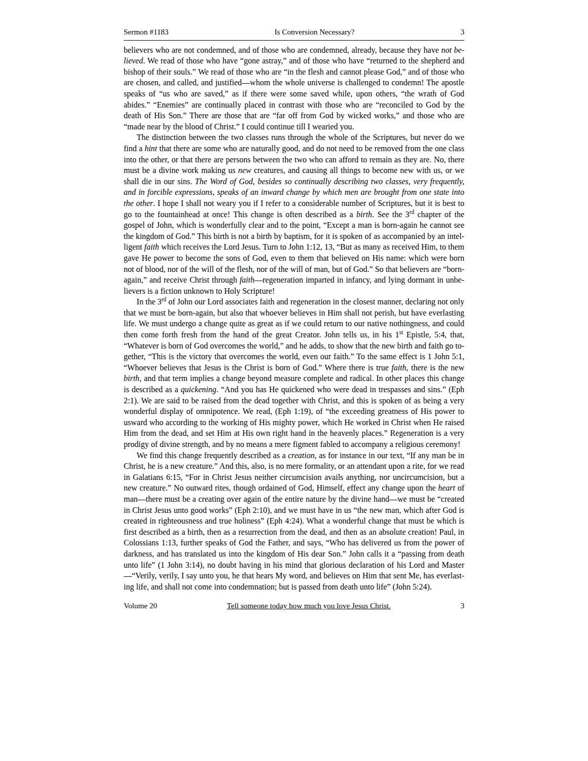Sermon #1183 Is Conversion Necessary? 3
believers who are not condemned, and of those who are condemned, already, because they have not believed. We read of those who have “gone astray,” and of those who have “returned to the shepherd and bishop of their souls.” We read of those who are “in the flesh and cannot please God,” and of those who are chosen, and called, and justified—whom the whole universe is challenged to condemn! The apostle speaks of “us who are saved,” as if there were some saved while, upon others, “the wrath of God abides.” “Enemies” are continually placed in contrast with those who are “reconciled to God by the death of His Son.” There are those that are “far off from God by wicked works,” and those who are “made near by the blood of Christ.” I could continue till I wearied you.
The distinction between the two classes runs through the whole of the Scriptures, but never do we find a hint that there are some who are naturally good, and do not need to be removed from the one class into the other, or that there are persons between the two who can afford to remain as they are. No, there must be a divine work making us new creatures, and causing all things to become new with us, or we shall die in our sins. The Word of God, besides so continually describing two classes, very frequently, and in forcible expressions, speaks of an inward change by which men are brought from one state into the other. I hope I shall not weary you if I refer to a considerable number of Scriptures, but it is best to go to the fountainhead at once! This change is often described as a birth. See the 3rd chapter of the gospel of John, which is wonderfully clear and to the point, “Except a man is born-again he cannot see the kingdom of God.” This birth is not a birth by baptism, for it is spoken of as accompanied by an intelligent faith which receives the Lord Jesus. Turn to John 1:12, 13, “But as many as received Him, to them gave He power to become the sons of God, even to them that believed on His name: which were born not of blood, nor of the will of the flesh, nor of the will of man, but of God.” So that believers are “born-again,” and receive Christ through faith—regeneration imparted in infancy, and lying dormant in unbelievers is a fiction unknown to Holy Scripture!
In the 3rd of John our Lord associates faith and regeneration in the closest manner, declaring not only that we must be born-again, but also that whoever believes in Him shall not perish, but have everlasting life. We must undergo a change quite as great as if we could return to our native nothingness, and could then come forth fresh from the hand of the great Creator. John tells us, in his 1st Epistle, 5:4, that, “Whatever is born of God overcomes the world,” and he adds, to show that the new birth and faith go together, “This is the victory that overcomes the world, even our faith.” To the same effect is 1 John 5:1, “Whoever believes that Jesus is the Christ is born of God.” Where there is true faith, there is the new birth, and that term implies a change beyond measure complete and radical. In other places this change is described as a quickening. “And you has He quickened who were dead in trespasses and sins.” (Eph 2:1). We are said to be raised from the dead together with Christ, and this is spoken of as being a very wonderful display of omnipotence. We read, (Eph 1:19), of “the exceeding greatness of His power to usward who according to the working of His mighty power, which He worked in Christ when He raised Him from the dead, and set Him at His own right hand in the heavenly places.” Regeneration is a very prodigy of divine strength, and by no means a mere figment fabled to accompany a religious ceremony!
We find this change frequently described as a creation, as for instance in our text, “If any man be in Christ, he is a new creature.” And this, also, is no mere formality, or an attendant upon a rite, for we read in Galatians 6:15, “For in Christ Jesus neither circumcision avails anything, nor uncircumcision, but a new creature.” No outward rites, though ordained of God, Himself, effect any change upon the heart of man—there must be a creating over again of the entire nature by the divine hand—we must be “created in Christ Jesus unto good works” (Eph 2:10), and we must have in us “the new man, which after God is created in righteousness and true holiness” (Eph 4:24). What a wonderful change that must be which is first described as a birth, then as a resurrection from the dead, and then as an absolute creation! Paul, in Colossians 1:13, further speaks of God the Father, and says, “Who has delivered us from the power of darkness, and has translated us into the kingdom of His dear Son.” John calls it a “passing from death unto life” (1 John 3:14), no doubt having in his mind that glorious declaration of his Lord and Master—“Verily, verily, I say unto you, he that hears My word, and believes on Him that sent Me, has everlasting life, and shall not come into condemnation; but is passed from death unto life” (John 5:24).
Volume 20 Tell someone today how much you love Jesus Christ. 3